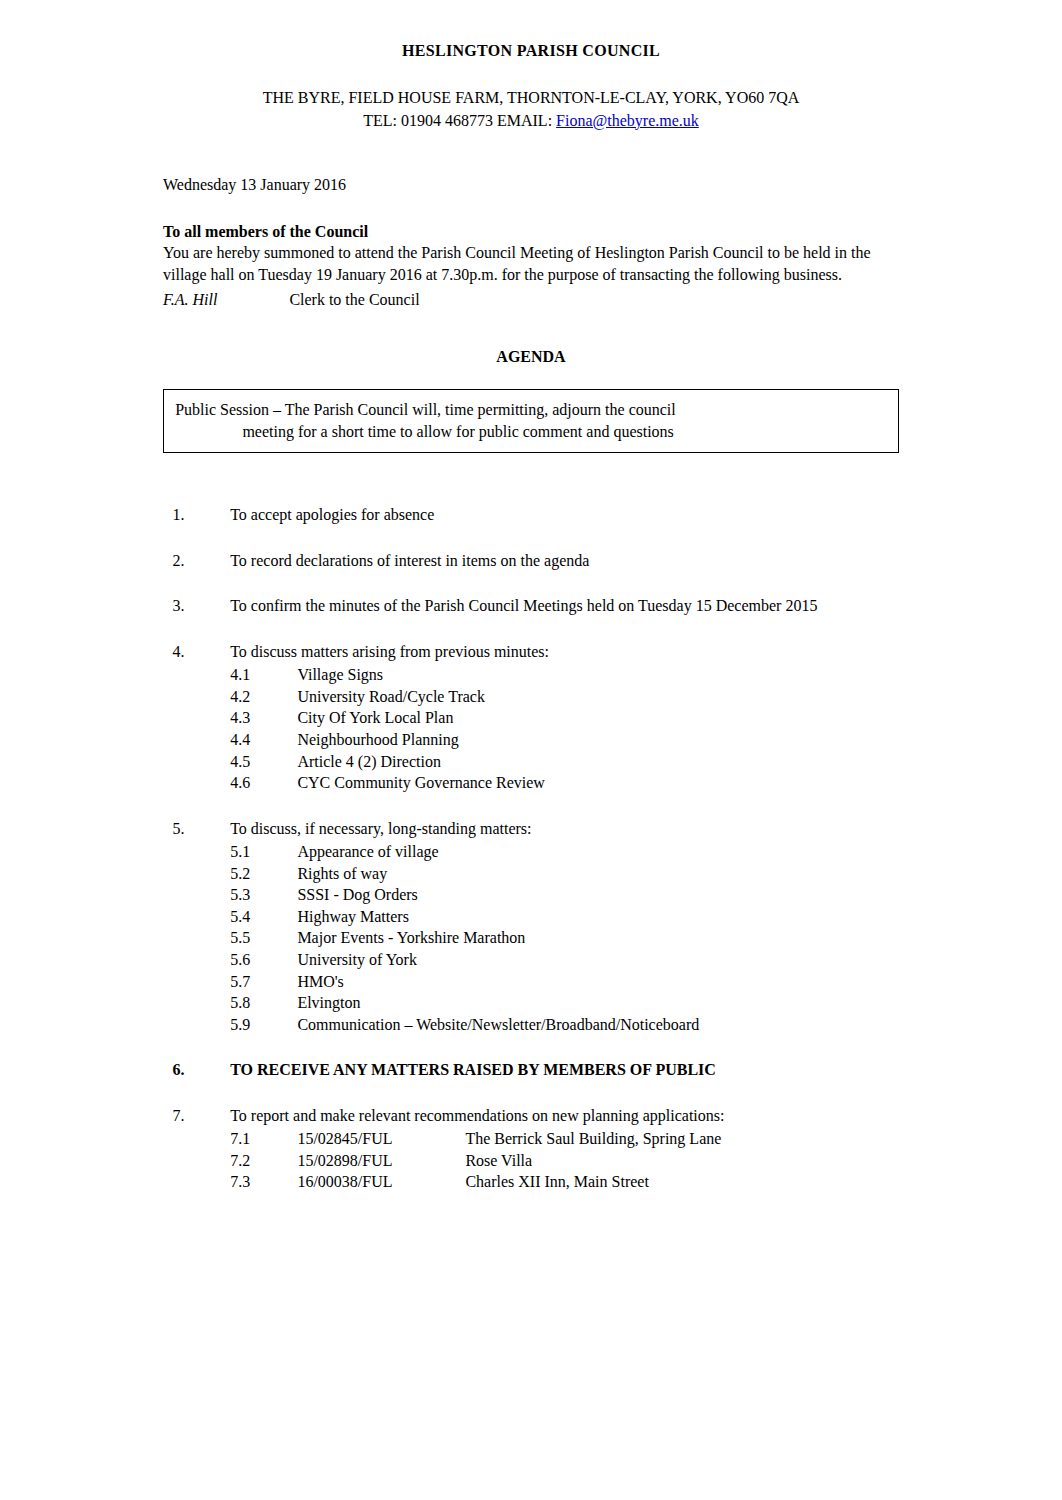HESLINGTON PARISH COUNCIL
THE BYRE, FIELD HOUSE FARM, THORNTON-LE-CLAY, YORK, YO60 7QA
TEL: 01904 468773 EMAIL: Fiona@thebyre.me.uk
Wednesday 13 January 2016
To all members of the Council
You are hereby summoned to attend the Parish Council Meeting of Heslington Parish Council to be held in the village hall on Tuesday 19 January 2016 at 7.30p.m. for the purpose of transacting the following business.
F.A. Hill Clerk to the Council
AGENDA
Public Session – The Parish Council will, time permitting, adjourn the council
meeting for a short time to allow for public comment and questions
1.
To accept apologies for absence
2.
To record declarations of interest in items on the agenda
3.
To confirm the minutes of the Parish Council Meetings held on Tuesday 15 December 2015
4.
To discuss matters arising from previous minutes:
| 4.1 | Village Signs |
| 4.2 | University Road/Cycle Track |
| 4.3 | City Of York Local Plan |
| 4.4 | Neighbourhood Planning |
| 4.5 | Article 4 (2) Direction |
| 4.6 | CYC Community Governance Review |
5.
To discuss, if necessary, long-standing matters:
| 5.1 | Appearance of village |
| 5.2 | Rights of way |
| 5.3 | SSSI - Dog Orders |
| 5.4 | Highway Matters |
| 5.5 | Major Events - Yorkshire Marathon |
| 5.6 | University of York |
| 5.7 | HMO's |
| 5.8 | Elvington |
| 5.9 | Communication – Website/Newsletter/Broadband/Noticeboard |
6.
TO RECEIVE ANY MATTERS RAISED BY MEMBERS OF PUBLIC
7.
To report and make relevant recommendations on new planning applications:
| 7.1 | 15/02845/FUL | The Berrick Saul Building, Spring Lane |
| 7.2 | 15/02898/FUL | Rose Villa |
| 7.3 | 16/00038/FUL | Charles XII Inn, Main Street |